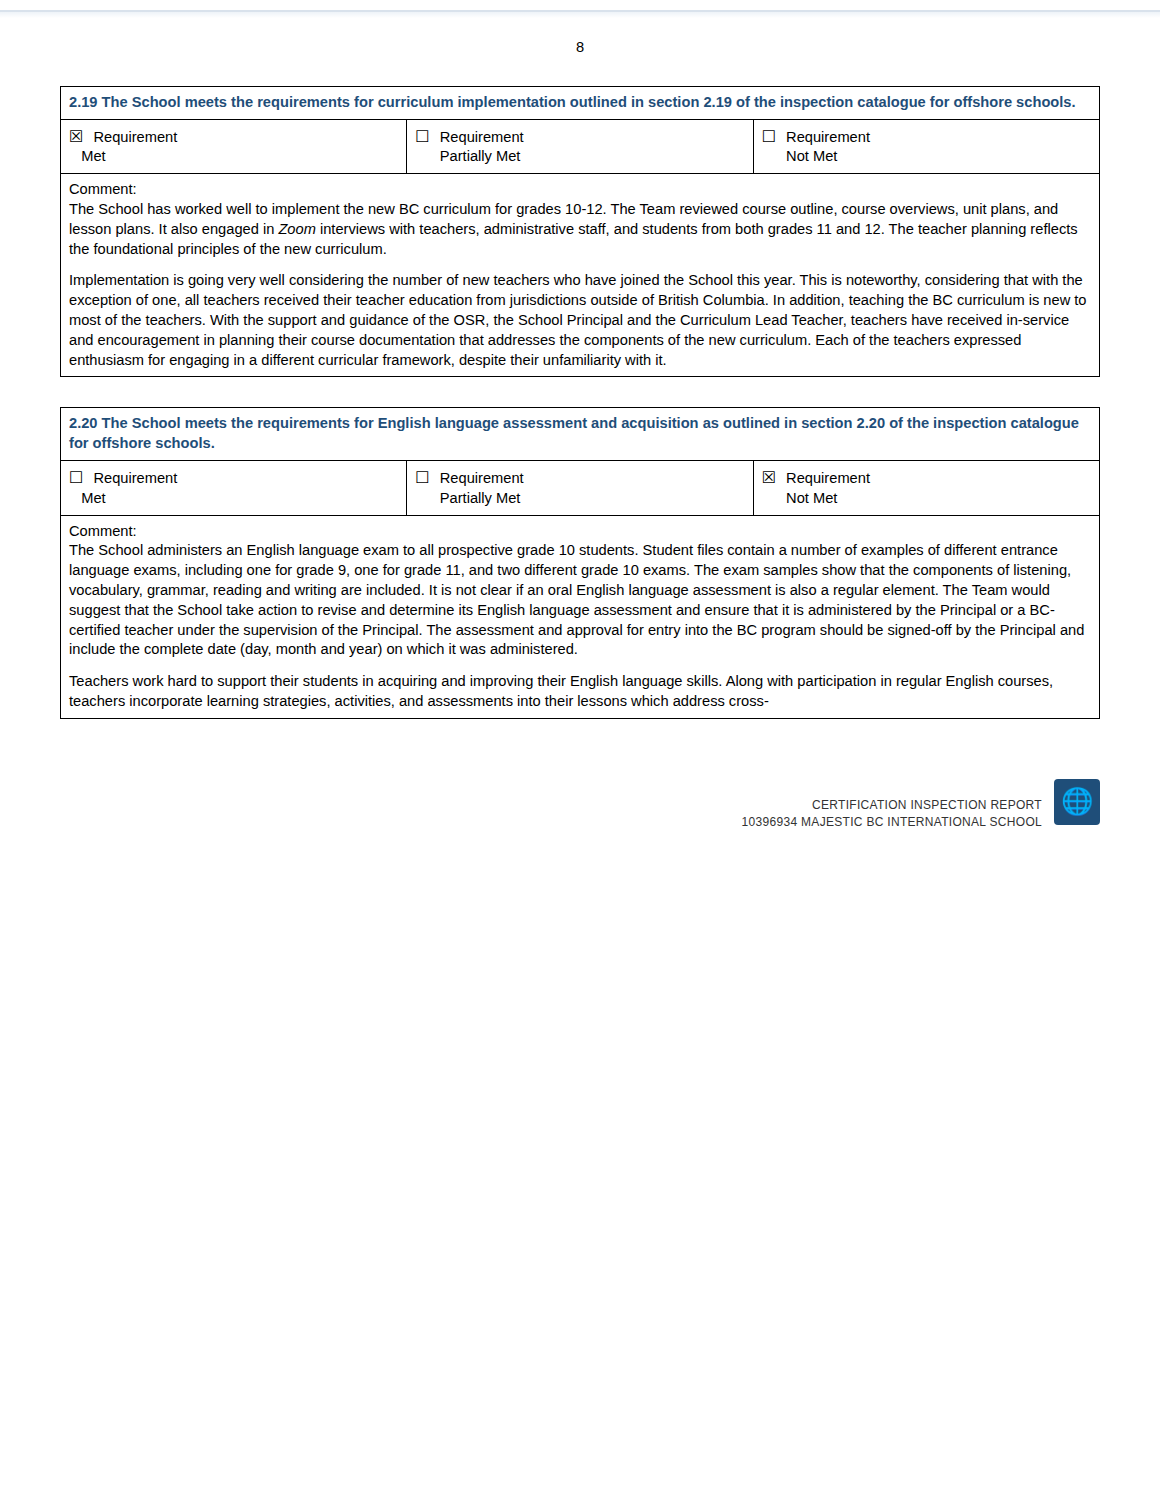8
| 2.19 The School meets the requirements for curriculum implementation outlined in section 2.19 of the inspection catalogue for offshore schools. |
| ☒ Requirement Met | ☐ Requirement Partially Met | ☐ Requirement Not Met |
| Comment: The School has worked well to implement the new BC curriculum for grades 10-12. The Team reviewed course outline, course overviews, unit plans, and lesson plans. It also engaged in Zoom interviews with teachers, administrative staff, and students from both grades 11 and 12. The teacher planning reflects the foundational principles of the new curriculum. Implementation is going very well considering the number of new teachers who have joined the School this year. This is noteworthy, considering that with the exception of one, all teachers received their teacher education from jurisdictions outside of British Columbia. In addition, teaching the BC curriculum is new to most of the teachers. With the support and guidance of the OSR, the School Principal and the Curriculum Lead Teacher, teachers have received in-service and encouragement in planning their course documentation that addresses the components of the new curriculum. Each of the teachers expressed enthusiasm for engaging in a different curricular framework, despite their unfamiliarity with it. |
| 2.20 The School meets the requirements for English language assessment and acquisition as outlined in section 2.20 of the inspection catalogue for offshore schools. |
| ☐ Requirement Met | ☐ Requirement Partially Met | ☒ Requirement Not Met |
| Comment: The School administers an English language exam to all prospective grade 10 students. Student files contain a number of examples of different entrance language exams, including one for grade 9, one for grade 11, and two different grade 10 exams. The exam samples show that the components of listening, vocabulary, grammar, reading and writing are included. It is not clear if an oral English language assessment is also a regular element. The Team would suggest that the School take action to revise and determine its English language assessment and ensure that it is administered by the Principal or a BC-certified teacher under the supervision of the Principal. The assessment and approval for entry into the BC program should be signed-off by the Principal and include the complete date (day, month and year) on which it was administered. Teachers work hard to support their students in acquiring and improving their English language skills. Along with participation in regular English courses, teachers incorporate learning strategies, activities, and assessments into their lessons which address cross- |
CERTIFICATION INSPECTION REPORT
10396934 MAJESTIC BC INTERNATIONAL SCHOOL